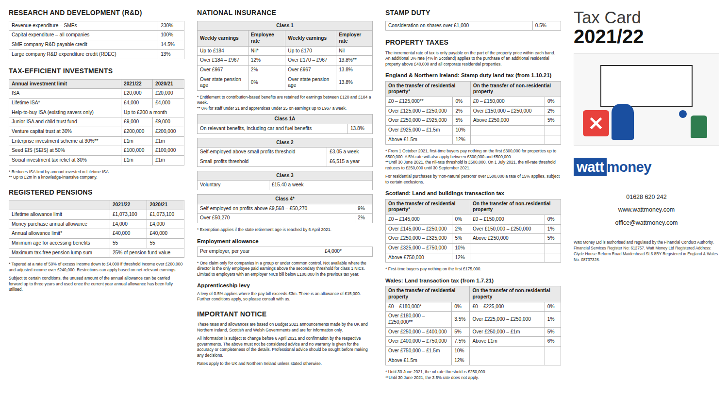Research and Development (R&D)
| Revenue expenditure – SMEs | 230% |
| Capital expenditure – all companies | 100% |
| SME company R&D payable credit | 14.5% |
| Large company R&D expenditure credit (RDEC) | 13% |
Tax-efficient investments
| Annual investment limit | 2021/22 | 2020/21 |
| --- | --- | --- |
| ISA | £20,000 | £20,000 |
| Lifetime ISA* | £4,000 | £4,000 |
| Help-to-buy ISA (existing savers only) | Up to £200 a month |
| Junior ISA and child trust fund | £9,000 | £9,000 |
| Venture capital trust at 30% | £200,000 | £200,000 |
| Enterprise investment scheme at 30%** | £1m | £1m |
| Seed EIS (SEIS) at 50% | £100,000 | £100,000 |
| Social investment tax relief at 30% | £1m | £1m |
* Reduces ISA limit by amount invested in Lifetime ISA.
** Up to £2m in a knowledge-intensive company.
Registered pensions
| | 2021/22 | 2020/21 |
| --- | --- | --- |
| Lifetime allowance limit | £1,073,100 | £1,073,100 |
| Money purchase annual allowance | £4,000 | £4,000 |
| Annual allowance limit* | £40,000 | £40,000 |
| Minimum age for accessing benefits | 55 | 55 |
| Maximum tax-free pension lump sum | 25% of pension fund value |
* Tapered at a rate of 50% of excess income down to £4,000 if threshold income over £200,000 and adjusted income over £240,000. Restrictions can apply based on net-relevant earnings.
Subject to certain conditions, the unused amount of the annual allowance can be carried forward up to three years and used once the current year annual allowance has been fully utilised.
National Insurance
| Class 1 |
| --- |
| Weekly earnings | Employee rate | Weekly earnings | Employer rate |
| Up to £184 | Nil* | Up to £170 | Nil |
| Over £184 – £967 | 12% | Over £170 – £967 | 13.8%** |
| Over £967 | 2% | Over £967 | 13.8% |
| Over state pension age | 0% | Over state pension age | 13.8% |
* Entitlement to contribution-based benefits are retained for earnings between £120 and £184 a week.
** 0% for staff under 21 and apprentices under 25 on earnings up to £967 a week.
| Class 1A |
| --- |
| On relevant benefits, including car and fuel benefits | 13.8% |
| Class 2 |
| --- |
| Self-employed above small profits threshold | £3.05 a week |
| Small profits threshold | £6,515 a year |
| Class 3 |
| --- |
| Voluntary | £15.40 a week |
| Class 4* |
| --- |
| Self-employed on profits above £9,568 – £50,270 | 9% |
| Over £50,270 | 2% |
* Exemption applies if the state retirement age is reached by 6 April 2021.
Employment allowance
| Per employer, per year | £4,000* |
* One claim only for companies in a group or under common control. Not available where the director is the only employee paid earnings above the secondary threshold for class 1 NICs. Limited to employers with an employer NICs bill below £100,000 in the previous tax year.
Apprenticeship levy
A levy of 0.5% applies where the pay bill exceeds £3m. There is an allowance of £15,000. Further conditions apply, so please consult with us.
Important notice
These rates and allowances are based on Budget 2021 announcements made by the UK and Northern Ireland, Scottish and Welsh Governments and are for information only.
All information is subject to change before 6 April 2021 and confirmation by the respective governments. The above must not be considered advice and no warranty is given for the accuracy or completeness of the details. Professional advice should be sought before making any decisions.
Rates apply to the UK and Northern Ireland unless stated otherwise.
Stamp duty
| Consideration on shares over £1,000 | 0.5% |
Property taxes
The incremental rate of tax is only payable on the part of the property price within each band. An additional 3% rate (4% in Scotland) applies to the purchase of an additional residential property above £40,000 and all corporate residential properties.
England & Northern Ireland: Stamp duty land tax (from 1.10.21)
| On the transfer of residential property* | On the transfer of non-residential property |
| --- | --- |
| £0 – £125,000** | 0% | £0 – £150,000 | 0% |
| Over £125,000 – £250,000 | 2% | Over £150,000 – £250,000 | 2% |
| Over £250,000 – £925,000 | 5% | Above £250,000 | 5% |
| Over £925,000 – £1.5m | 10% | | |
| Above £1.5m | 12% | | |
* From 1 October 2021, first-time buyers pay nothing on the first £300,000 for properties up to £500,000. A 5% rate will also apply between £300,000 and £500,000.
**Until 30 June 2021, the nil-rate threshold is £500,000. On 1 July 2021, the nil-rate threshold reduces to £250,000 until 30 September 2021.
For residential purchases by 'non-natural persons' over £500,000 a rate of 15% applies, subject to certain exclusions.
Scotland: Land and buildings transaction tax
| On the transfer of residential property* | On the transfer of non-residential property |
| --- | --- |
| £0 – £145,000 | 0% | £0 – £150,000 | 0% |
| Over £145,000 – £250,000 | 2% | Over £150,000 – £250,000 | 1% |
| Over £250,000 – £325,000 | 5% | Above £250,000 | 5% |
| Over £325,000 – £750,000 | 10% | | |
| Above £750,000 | 12% | | |
* First-time buyers pay nothing on the first £175,000.
Wales: Land transaction tax (from 1.7.21)
| On the transfer of residential property | On the transfer of non-residential property |
| --- | --- |
| £0 – £180,000* | 0% | £0 – £225,000 | 0% |
| Over £180,000 – £250,000** | 3.5% | Over £225,000 – £250,000 | 1% |
| Over £250,000 – £400,000 | 5% | Over £250,000 – £1m | 5% |
| Over £400,000 – £750,000 | 7.5% | Above £1m | 6% |
| Over £750,000 – £1.5m | 10% | | |
| Above £1.5m | 12% | | |
* Until 30 June 2021, the nil-rate threshold is £250,000.
**Until 30 June 2021, the 3.5% rate does not apply.
Tax Card2021/22
watt money
01628 620 242
www.wattmoney.com
office@wattmoney.com
Watt Money Ltd is authorised and regulated by the Financial Conduct Authority. Financial Services Register No: 612757. Watt Money Ltd Registered Address: Clyde House Reform Road Maidenhead SL6 8BY Registered in England & Wales No. 08737328.